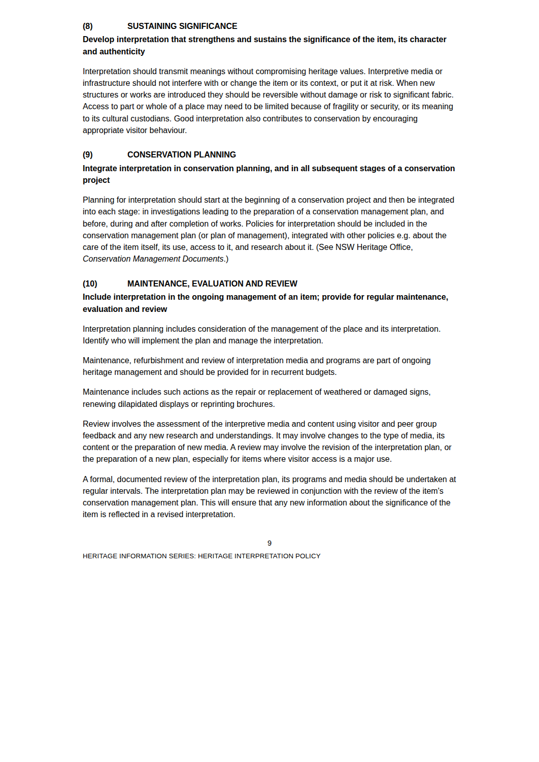(8) SUSTAINING SIGNIFICANCE
Develop interpretation that strengthens and sustains the significance of the item, its character and authenticity
Interpretation should transmit meanings without compromising heritage values. Interpretive media or infrastructure should not interfere with or change the item or its context, or put it at risk. When new structures or works are introduced they should be reversible without damage or risk to significant fabric. Access to part or whole of a place may need to be limited because of fragility or security, or its meaning to its cultural custodians. Good interpretation also contributes to conservation by encouraging appropriate visitor behaviour.
(9) CONSERVATION PLANNING
Integrate interpretation in conservation planning, and in all subsequent stages of a conservation project
Planning for interpretation should start at the beginning of a conservation project and then be integrated into each stage: in investigations leading to the preparation of a conservation management plan, and before, during and after completion of works. Policies for interpretation should be included in the conservation management plan (or plan of management), integrated with other policies e.g. about the care of the item itself, its use, access to it, and research about it. (See NSW Heritage Office, Conservation Management Documents.)
(10) MAINTENANCE, EVALUATION AND REVIEW
Include interpretation in the ongoing management of an item; provide for regular maintenance, evaluation and review
Interpretation planning includes consideration of the management of the place and its interpretation. Identify who will implement the plan and manage the interpretation.
Maintenance, refurbishment and review of interpretation media and programs are part of ongoing heritage management and should be provided for in recurrent budgets.
Maintenance includes such actions as the repair or replacement of weathered or damaged signs, renewing dilapidated displays or reprinting brochures.
Review involves the assessment of the interpretive media and content using visitor and peer group feedback and any new research and understandings. It may involve changes to the type of media, its content or the preparation of new media. A review may involve the revision of the interpretation plan, or the preparation of a new plan, especially for items where visitor access is a major use.
A formal, documented review of the interpretation plan, its programs and media should be undertaken at regular intervals. The interpretation plan may be reviewed in conjunction with the review of the item's conservation management plan. This will ensure that any new information about the significance of the item is reflected in a revised interpretation.
9
HERITAGE INFORMATION SERIES: HERITAGE INTERPRETATION POLICY